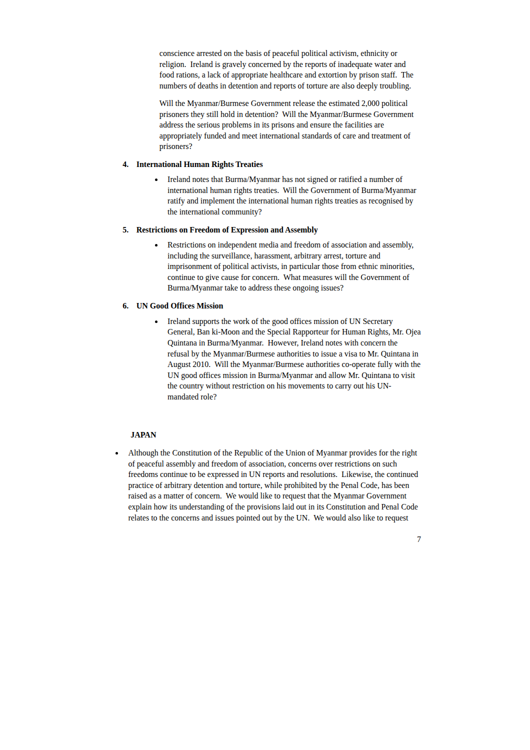conscience arrested on the basis of peaceful political activism, ethnicity or religion. Ireland is gravely concerned by the reports of inadequate water and food rations, a lack of appropriate healthcare and extortion by prison staff. The numbers of deaths in detention and reports of torture are also deeply troubling.
Will the Myanmar/Burmese Government release the estimated 2,000 political prisoners they still hold in detention? Will the Myanmar/Burmese Government address the serious problems in its prisons and ensure the facilities are appropriately funded and meet international standards of care and treatment of prisoners?
International Human Rights Treaties
Ireland notes that Burma/Myanmar has not signed or ratified a number of international human rights treaties. Will the Government of Burma/Myanmar ratify and implement the international human rights treaties as recognised by the international community?
Restrictions on Freedom of Expression and Assembly
Restrictions on independent media and freedom of association and assembly, including the surveillance, harassment, arbitrary arrest, torture and imprisonment of political activists, in particular those from ethnic minorities, continue to give cause for concern. What measures will the Government of Burma/Myanmar take to address these ongoing issues?
UN Good Offices Mission
Ireland supports the work of the good offices mission of UN Secretary General, Ban ki-Moon and the Special Rapporteur for Human Rights, Mr. Ojea Quintana in Burma/Myanmar. However, Ireland notes with concern the refusal by the Myanmar/Burmese authorities to issue a visa to Mr. Quintana in August 2010. Will the Myanmar/Burmese authorities co-operate fully with the UN good offices mission in Burma/Myanmar and allow Mr. Quintana to visit the country without restriction on his movements to carry out his UN-mandated role?
Japan
Although the Constitution of the Republic of the Union of Myanmar provides for the right of peaceful assembly and freedom of association, concerns over restrictions on such freedoms continue to be expressed in UN reports and resolutions. Likewise, the continued practice of arbitrary detention and torture, while prohibited by the Penal Code, has been raised as a matter of concern. We would like to request that the Myanmar Government explain how its understanding of the provisions laid out in its Constitution and Penal Code relates to the concerns and issues pointed out by the UN. We would also like to request
7